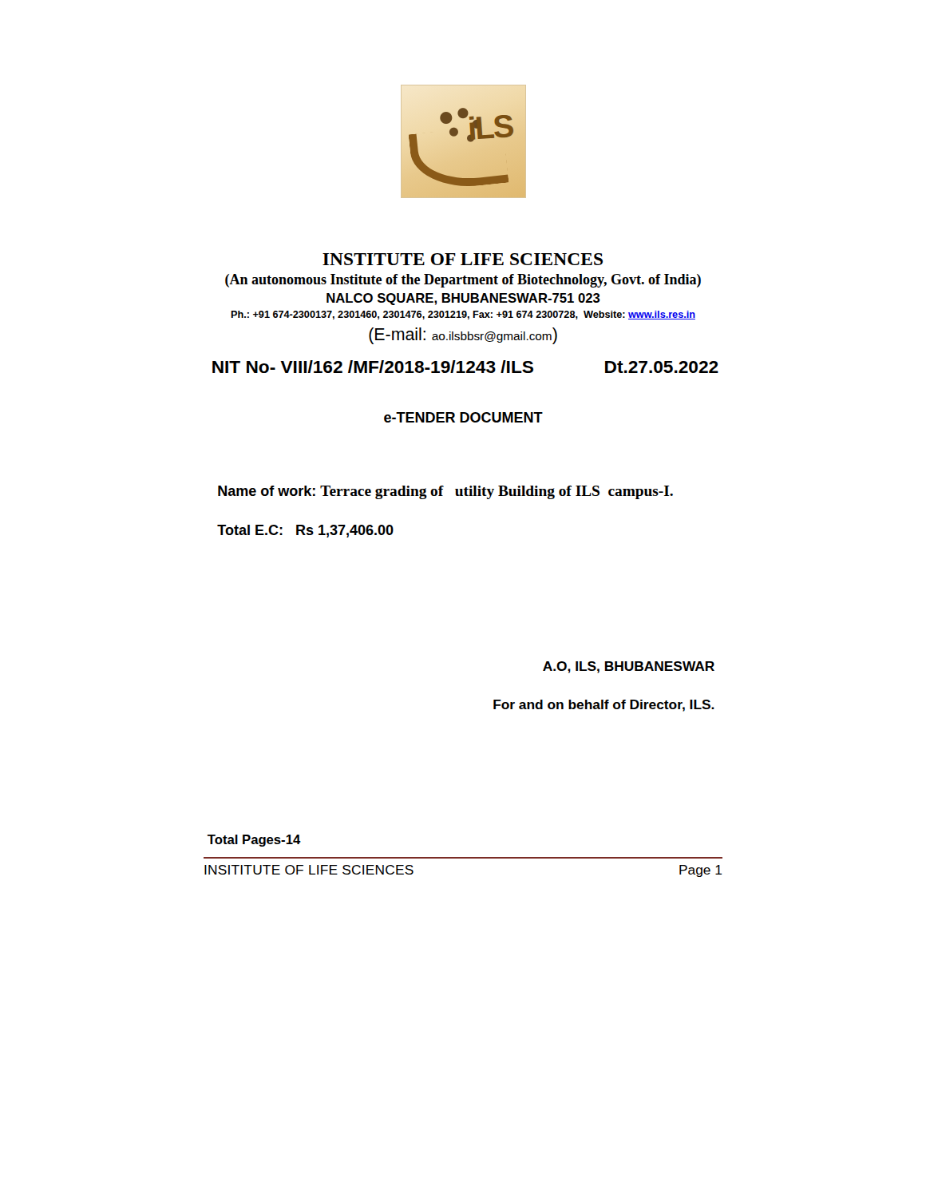iLS
INSTITUTE OF LIFE SCIENCES
(An autonomous Institute of the Department of Biotechnology, Govt. of India)
NALCO SQUARE, BHUBANESWAR-751 023
Ph.: +91 674-2300137, 2301460, 2301476, 2301219, Fax: +91 674 2300728, Website: www.ils.res.in
(E-mail: ao.ilsbbsr@gmail.com)
NIT No- VIII/162 /MF/2018-19/1243 /ILS Dt.27.05.2022
e-TENDER DOCUMENT
Name of work: Terrace grading of utility Building of ILS campus-I.
Total E.C: Rs 1,37,406.00
A.O, ILS, BHUBANESWAR
For and on behalf of Director, ILS.
Total Pages-14
INSITITUTE OF LIFE SCIENCES Page 1